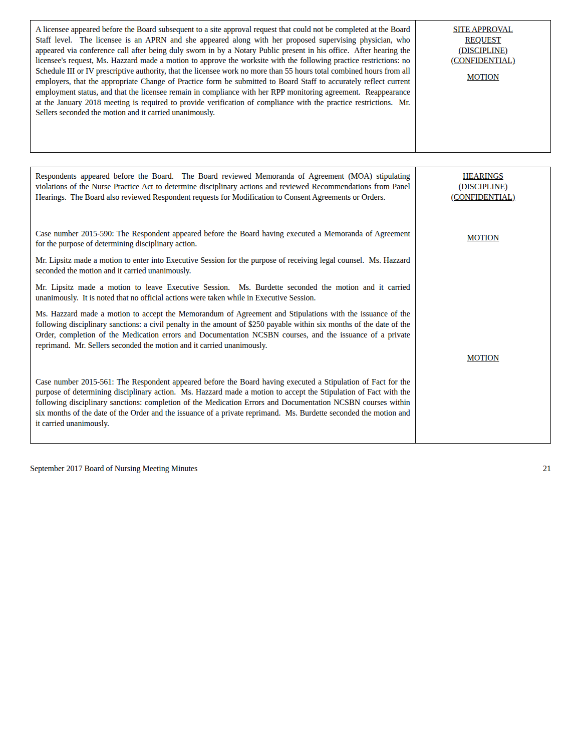| A licensee appeared before the Board subsequent to a site approval request that could not be completed at the Board Staff level. The licensee is an APRN and she appeared along with her proposed supervising physician, who appeared via conference call after being duly sworn in by a Notary Public present in his office. After hearing the licensee's request, Ms. Hazzard made a motion to approve the worksite with the following practice restrictions: no Schedule III or IV prescriptive authority, that the licensee work no more than 55 hours total combined hours from all employers, that the appropriate Change of Practice form be submitted to Board Staff to accurately reflect current employment status, and that the licensee remain in compliance with her RPP monitoring agreement. Reappearance at the January 2018 meeting is required to provide verification of compliance with the practice restrictions. Mr. Sellers seconded the motion and it carried unanimously. | SITE APPROVAL REQUEST (DISCIPLINE) (CONFIDENTIAL) MOTION |
| Respondents appeared before the Board. The Board reviewed Memoranda of Agreement (MOA) stipulating violations of the Nurse Practice Act to determine disciplinary actions and reviewed Recommendations from Panel Hearings. The Board also reviewed Respondent requests for Modification to Consent Agreements or Orders. Case number 2015-590: The Respondent appeared before the Board having executed a Memoranda of Agreement for the purpose of determining disciplinary action. Mr. Lipsitz made a motion to enter into Executive Session for the purpose of receiving legal counsel. Ms. Hazzard seconded the motion and it carried unanimously. Mr. Lipsitz made a motion to leave Executive Session. Ms. Burdette seconded the motion and it carried unanimously. It is noted that no official actions were taken while in Executive Session. Ms. Hazzard made a motion to accept the Memorandum of Agreement and Stipulations with the issuance of the following disciplinary sanctions: a civil penalty in the amount of $250 payable within six months of the date of the Order, completion of the Medication errors and Documentation NCSBN courses, and the issuance of a private reprimand. Mr. Sellers seconded the motion and it carried unanimously. Case number 2015-561: The Respondent appeared before the Board having executed a Stipulation of Fact for the purpose of determining disciplinary action. Ms. Hazzard made a motion to accept the Stipulation of Fact with the following disciplinary sanctions: completion of the Medication Errors and Documentation NCSBN courses within six months of the date of the Order and the issuance of a private reprimand. Ms. Burdette seconded the motion and it carried unanimously. | HEARINGS (DISCIPLINE) (CONFIDENTIAL) MOTION MOTION |
September 2017 Board of Nursing Meeting Minutes 21